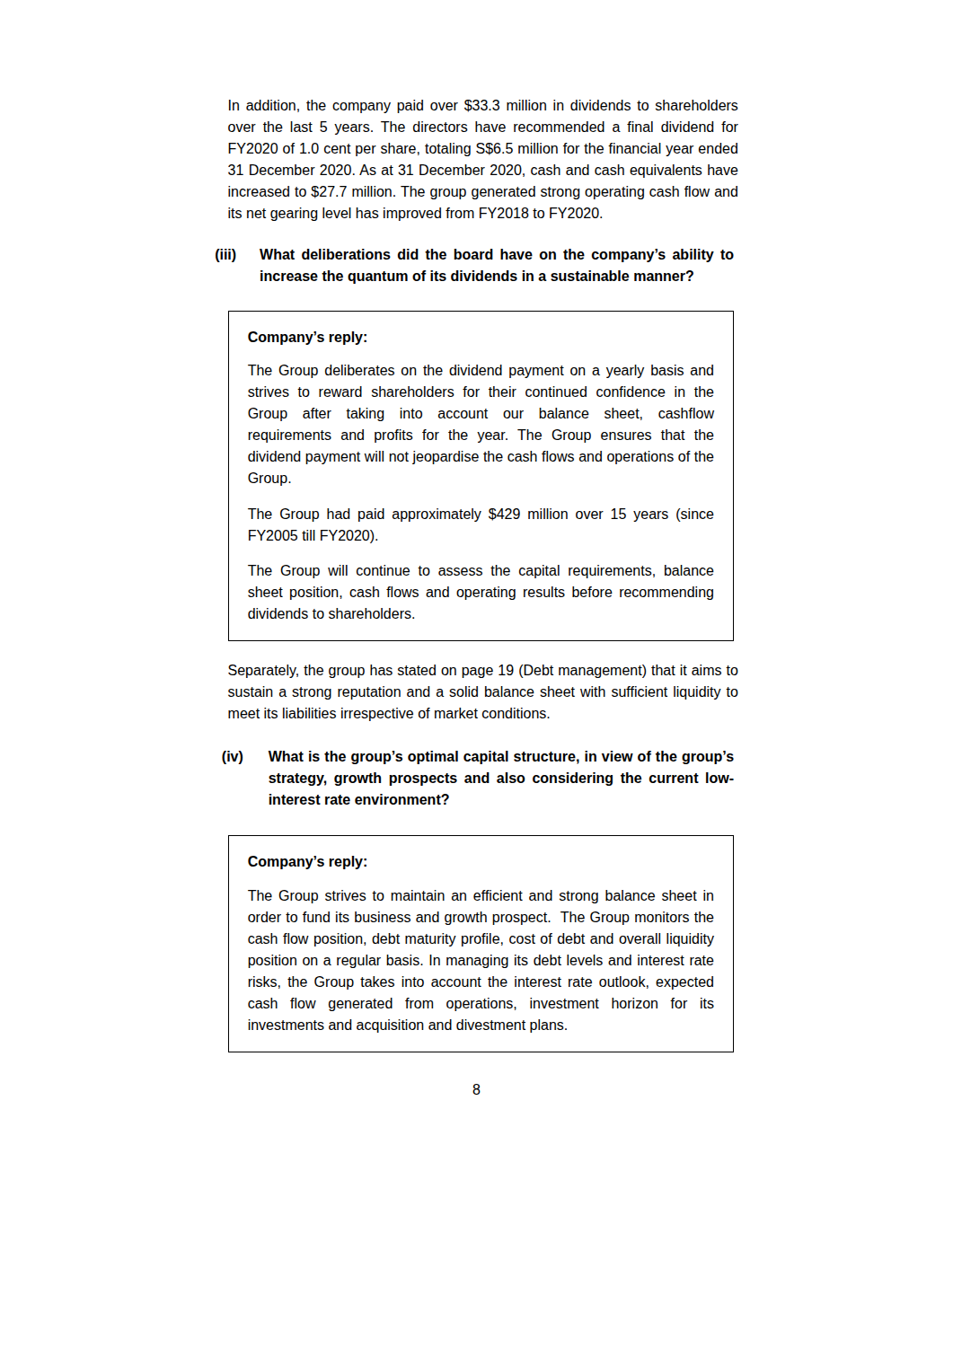In addition, the company paid over $33.3 million in dividends to shareholders over the last 5 years. The directors have recommended a final dividend for FY2020 of 1.0 cent per share, totaling S$6.5 million for the financial year ended 31 December 2020. As at 31 December 2020, cash and cash equivalents have increased to $27.7 million. The group generated strong operating cash flow and its net gearing level has improved from FY2018 to FY2020.
(iii)
What deliberations did the board have on the company’s ability to increase the quantum of its dividends in a sustainable manner?
Company’s reply:
The Group deliberates on the dividend payment on a yearly basis and strives to reward shareholders for their continued confidence in the Group after taking into account our balance sheet, cashflow requirements and profits for the year. The Group ensures that the dividend payment will not jeopardise the cash flows and operations of the Group.
The Group had paid approximately $429 million over 15 years (since FY2005 till FY2020).
The Group will continue to assess the capital requirements, balance sheet position, cash flows and operating results before recommending dividends to shareholders.
Separately, the group has stated on page 19 (Debt management) that it aims to sustain a strong reputation and a solid balance sheet with sufficient liquidity to meet its liabilities irrespective of market conditions.
(iv)
What is the group’s optimal capital structure, in view of the group’s strategy, growth prospects and also considering the current low-interest rate environment?
Company’s reply:
The Group strives to maintain an efficient and strong balance sheet in order to fund its business and growth prospect. The Group monitors the cash flow position, debt maturity profile, cost of debt and overall liquidity position on a regular basis. In managing its debt levels and interest rate risks, the Group takes into account the interest rate outlook, expected cash flow generated from operations, investment horizon for its investments and acquisition and divestment plans.
8